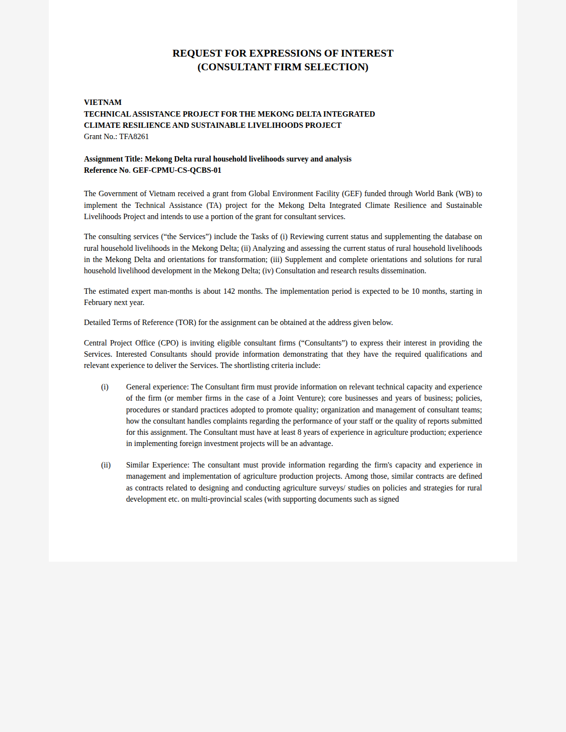Request for Expressions of Interest (Consultant Firm Selection)
VIETNAM
TECHNICAL ASSISTANCE PROJECT FOR THE MEKONG DELTA INTEGRATED
CLIMATE RESILIENCE AND SUSTAINABLE LIVELIHOODS PROJECT
Grant No.: TFA8261
Assignment Title: Mekong Delta rural household livelihoods survey and analysis
Reference No. GEF-CPMU-CS-QCBS-01
The Government of Vietnam received a grant from Global Environment Facility (GEF) funded through World Bank (WB) to implement the Technical Assistance (TA) project for the Mekong Delta Integrated Climate Resilience and Sustainable Livelihoods Project and intends to use a portion of the grant for consultant services.
The consulting services (“the Services”) include the Tasks of (i) Reviewing current status and supplementing the database on rural household livelihoods in the Mekong Delta; (ii) Analyzing and assessing the current status of rural household livelihoods in the Mekong Delta and orientations for transformation; (iii) Supplement and complete orientations and solutions for rural household livelihood development in the Mekong Delta; (iv) Consultation and research results dissemination.
The estimated expert man-months is about 142 months. The implementation period is expected to be 10 months, starting in February next year.
Detailed Terms of Reference (TOR) for the assignment can be obtained at the address given below.
Central Project Office (CPO) is inviting eligible consultant firms (“Consultants”) to express their interest in providing the Services. Interested Consultants should provide information demonstrating that they have the required qualifications and relevant experience to deliver the Services. The shortlisting criteria include:
(i) General experience: The Consultant firm must provide information on relevant technical capacity and experience of the firm (or member firms in the case of a Joint Venture); core businesses and years of business; policies, procedures or standard practices adopted to promote quality; organization and management of consultant teams; how the consultant handles complaints regarding the performance of your staff or the quality of reports submitted for this assignment. The Consultant must have at least 8 years of experience in agriculture production; experience in implementing foreign investment projects will be an advantage.
(ii) Similar Experience: The consultant must provide information regarding the firm's capacity and experience in management and implementation of agriculture production projects. Among those, similar contracts are defined as contracts related to designing and conducting agriculture surveys/ studies on policies and strategies for rural development etc. on multi-provincial scales (with supporting documents such as signed